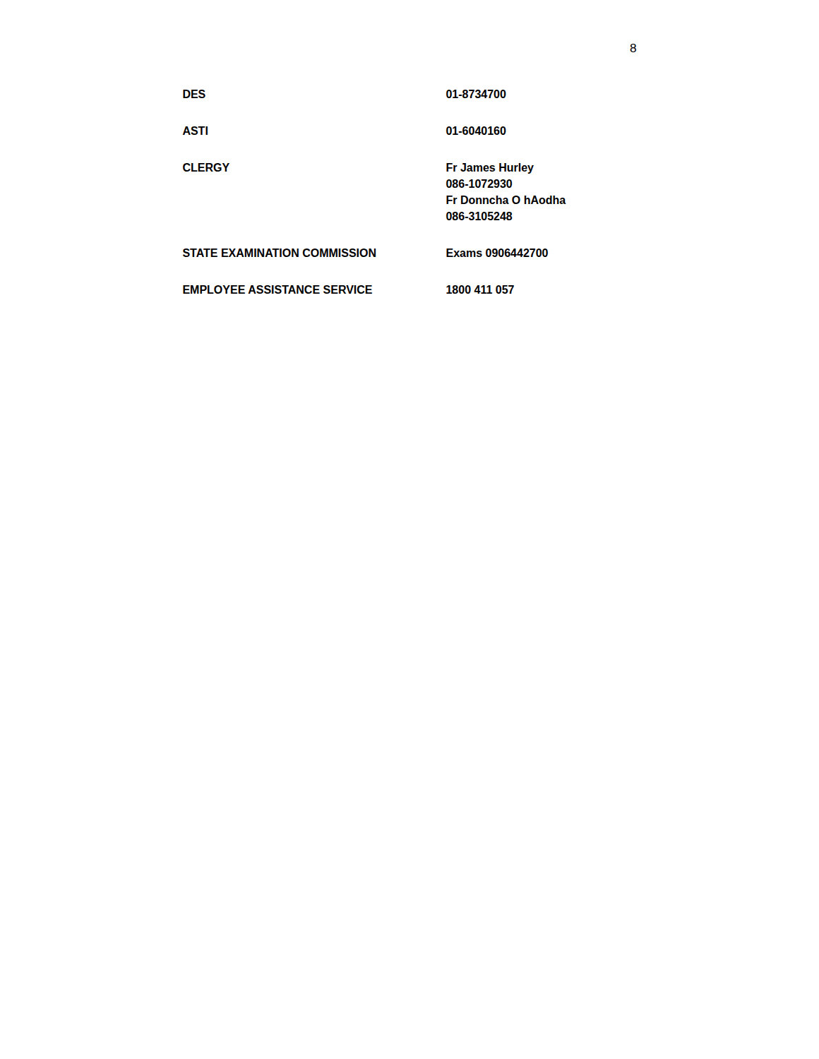8
| DES | 01-8734700 |
| ASTI | 01-6040160 |
| CLERGY | Fr James Hurley 086-1072930 Fr Donncha O hAodha 086-3105248 |
| STATE EXAMINATION COMMISSION | Exams 0906442700 |
| EMPLOYEE ASSISTANCE SERVICE | 1800 411 057 |